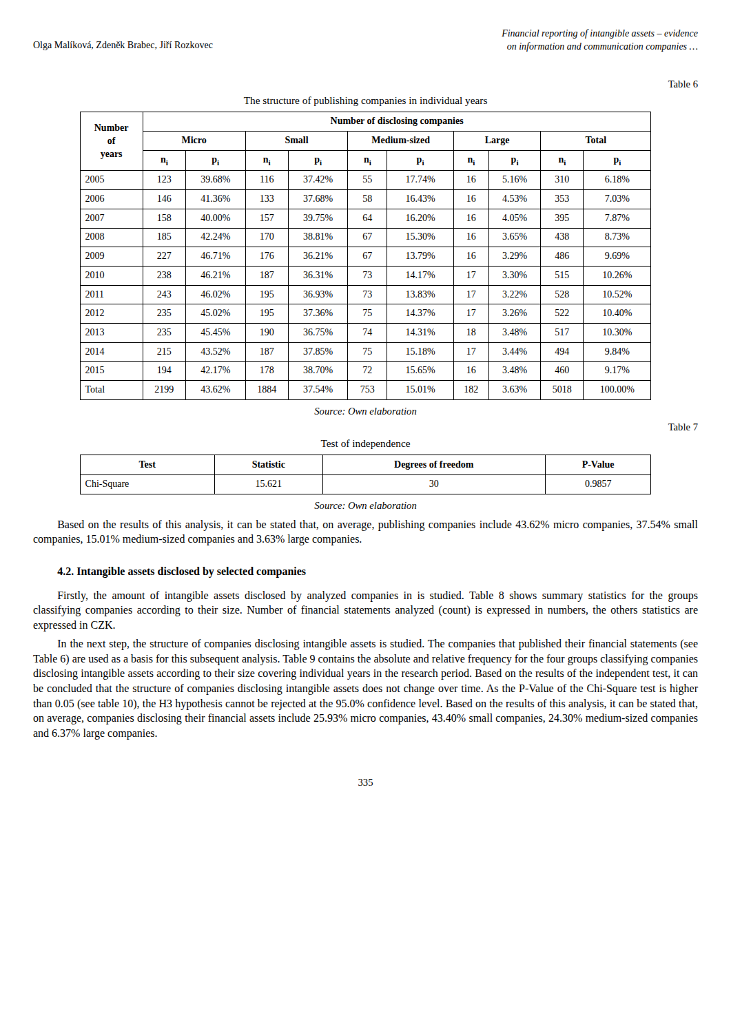Olga Malíková, Zdeněk Brabec, Jiří Rozkovec
Financial reporting of intangible assets – evidence
on information and communication companies …
Table 6
The structure of publishing companies in individual years
| Number of years | Number of disclosing companies |
| --- | --- |
| Micro | Small | Medium-sized | Large | Total |
| n i | p i | n i | p i | n i | p i | n i | p i | n i | p i |
| 2005 | 123 | 39.68% | 116 | 37.42% | 55 | 17.74% | 16 | 5.16% | 310 | 6.18% |
| 2006 | 146 | 41.36% | 133 | 37.68% | 58 | 16.43% | 16 | 4.53% | 353 | 7.03% |
| 2007 | 158 | 40.00% | 157 | 39.75% | 64 | 16.20% | 16 | 4.05% | 395 | 7.87% |
| 2008 | 185 | 42.24% | 170 | 38.81% | 67 | 15.30% | 16 | 3.65% | 438 | 8.73% |
| 2009 | 227 | 46.71% | 176 | 36.21% | 67 | 13.79% | 16 | 3.29% | 486 | 9.69% |
| 2010 | 238 | 46.21% | 187 | 36.31% | 73 | 14.17% | 17 | 3.30% | 515 | 10.26% |
| 2011 | 243 | 46.02% | 195 | 36.93% | 73 | 13.83% | 17 | 3.22% | 528 | 10.52% |
| 2012 | 235 | 45.02% | 195 | 37.36% | 75 | 14.37% | 17 | 3.26% | 522 | 10.40% |
| 2013 | 235 | 45.45% | 190 | 36.75% | 74 | 14.31% | 18 | 3.48% | 517 | 10.30% |
| 2014 | 215 | 43.52% | 187 | 37.85% | 75 | 15.18% | 17 | 3.44% | 494 | 9.84% |
| 2015 | 194 | 42.17% | 178 | 38.70% | 72 | 15.65% | 16 | 3.48% | 460 | 9.17% |
| Total | 2199 | 43.62% | 1884 | 37.54% | 753 | 15.01% | 182 | 3.63% | 5018 | 100.00% |
Source: Own elaboration
Table 7
Test of independence
| Test | Statistic | Degrees of freedom | P-Value |
| --- | --- | --- | --- |
| Chi-Square | 15.621 | 30 | 0.9857 |
Source: Own elaboration
Based on the results of this analysis, it can be stated that, on average, publishing companies include 43.62% micro companies, 37.54% small companies, 15.01% medium-sized companies and 3.63% large companies.
4.2. Intangible assets disclosed by selected companies
Firstly, the amount of intangible assets disclosed by analyzed companies in is studied. Table 8 shows summary statistics for the groups classifying companies according to their size. Number of financial statements analyzed (count) is expressed in numbers, the others statistics are expressed in CZK.
In the next step, the structure of companies disclosing intangible assets is studied. The companies that published their financial statements (see Table 6) are used as a basis for this subsequent analysis. Table 9 contains the absolute and relative frequency for the four groups classifying companies disclosing intangible assets according to their size covering individual years in the research period. Based on the results of the independent test, it can be concluded that the structure of companies disclosing intangible assets does not change over time. As the P-Value of the Chi-Square test is higher than 0.05 (see table 10), the H3 hypothesis cannot be rejected at the 95.0% confidence level. Based on the results of this analysis, it can be stated that, on average, companies disclosing their financial assets include 25.93% micro companies, 43.40% small companies, 24.30% medium-sized companies and 6.37% large companies.
335